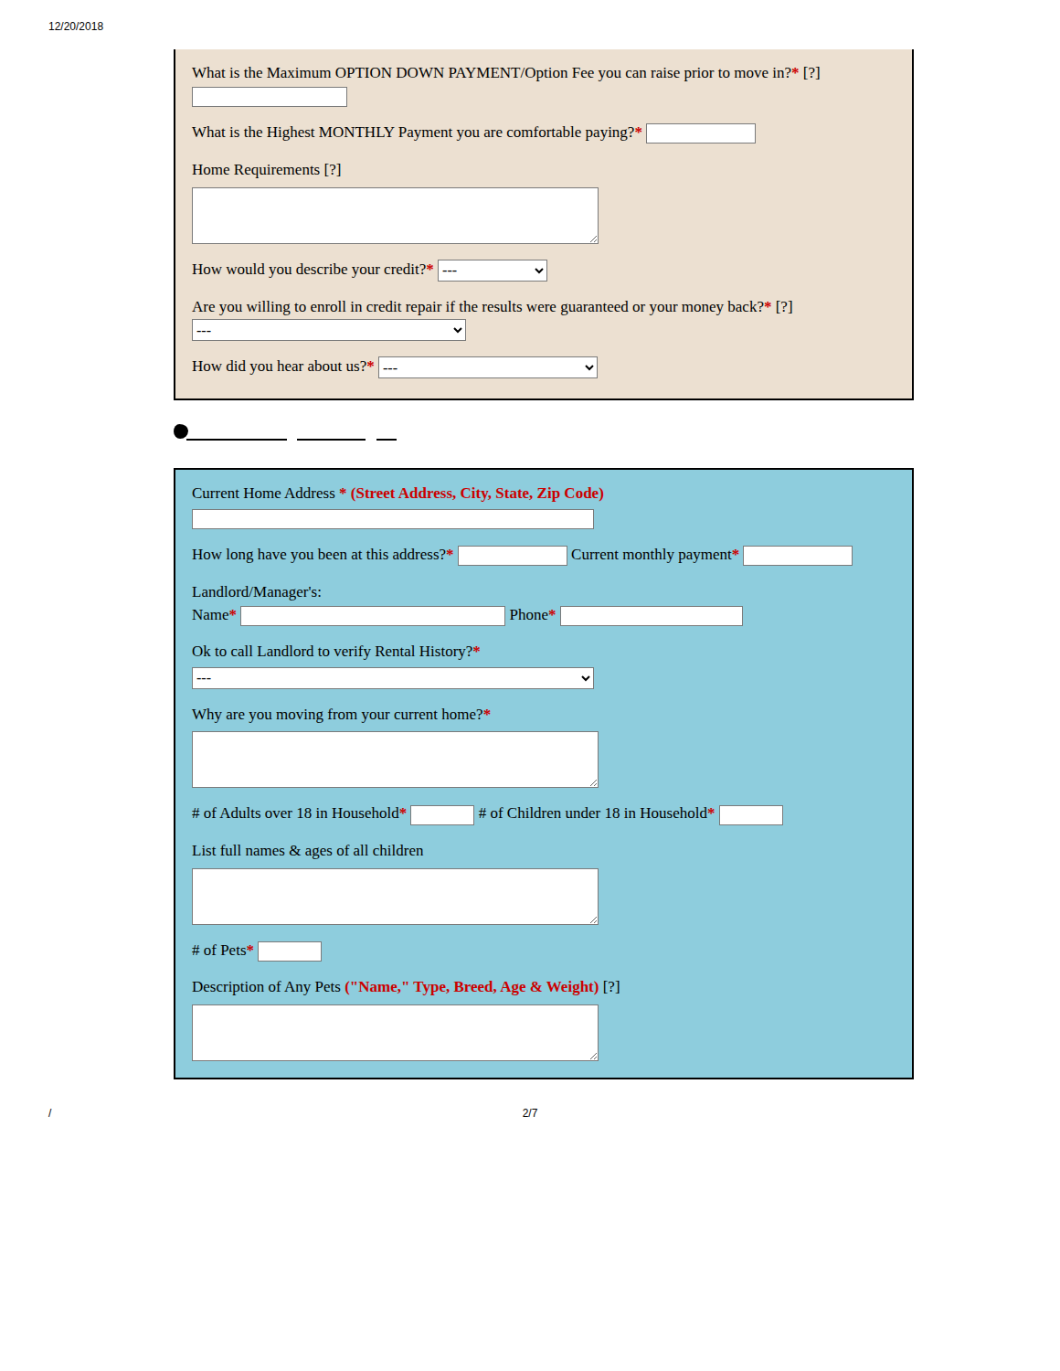12/20/2018
What is the Maximum OPTION DOWN PAYMENT/Option Fee you can raise prior to move in?* [?]
What is the Highest MONTHLY Payment you are comfortable paying?*
Home Requirements [?]
How would you describe your credit?* ---
Are you willing to enroll in credit repair if the results were guaranteed or your money back?* [?] ---
How did you hear about us?* ---
Current Home Address * (Street Address, City, State, Zip Code)
How long have you been at this address?* Current monthly payment*
Landlord/Manager's:
Name* Phone*
Ok to call Landlord to verify Rental History?*
---
Why are you moving from your current home?*
# of Adults over 18 in Household* # of Children under 18 in Household*
List full names & ages of all children
# of Pets*
Description of Any Pets ("Name," Type, Breed, Age & Weight) [?]
/ 2/7